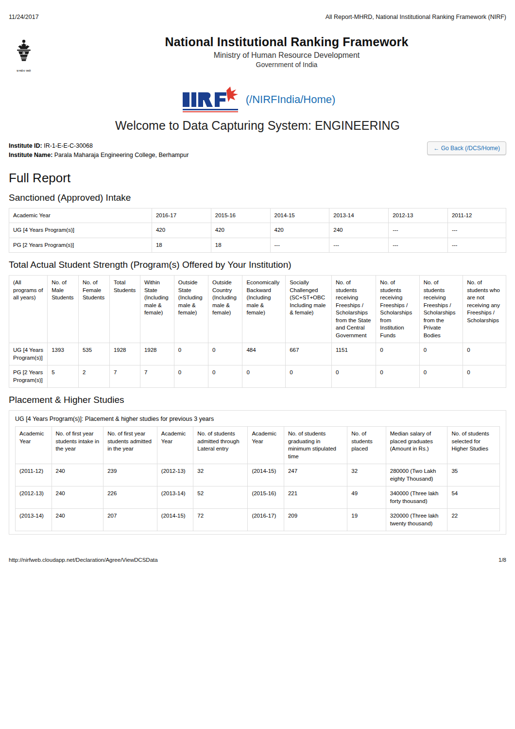11/24/2017 All Report-MHRD, National Institutional Ranking Framework (NIRF)
सत्यमेव जयते
National Institutional Ranking Framework
Ministry of Human Resource Development
Government of India
(/NIRFIndia/Home)
Welcome to Data Capturing System: ENGINEERING
Institute ID: IR-1-E-E-C-30068
Institute Name: Parala Maharaja Engineering College, Berhampur
← Go Back (/DCS/Home)
Full Report
Sanctioned (Approved) Intake
| Academic Year | 2016-17 | 2015-16 | 2014-15 | 2013-14 | 2012-13 | 2011-12 |
| --- | --- | --- | --- | --- | --- | --- |
| UG [4 Years Program(s)] | 420 | 420 | 420 | 240 | --- | --- |
| PG [2 Years Program(s)] | 18 | 18 | --- | --- | --- | --- |
Total Actual Student Strength (Program(s) Offered by Your Institution)
| (All programs of all years) | No. of Male Students | No. of Female Students | Total Students | Within State (Including male & female) | Outside State (Including male & female) | Outside Country (Including male & female) | Economically Backward (Including male & female) | Socially Challenged (SC+ST+OBC Including male & female) | No. of students receiving Freeships / Scholarships from the State and Central Government | No. of students receiving Freeships / Scholarships from Institution Funds | No. of students receiving Freeships / Scholarships from the Private Bodies | No. of students who are not receiving any Freeships / Scholarships |
| --- | --- | --- | --- | --- | --- | --- | --- | --- | --- | --- | --- | --- |
| UG [4 Years Program(s)] | 1393 | 535 | 1928 | 1928 | 0 | 0 | 484 | 667 | 1151 | 0 | 0 | 0 |
| PG [2 Years Program(s)] | 5 | 2 | 7 | 7 | 0 | 0 | 0 | 0 | 0 | 0 | 0 | 0 |
Placement & Higher Studies
UG [4 Years Program(s)]: Placement & higher studies for previous 3 years
| Academic Year | No. of first year students intake in the year | No. of first year students admitted in the year | Academic Year | No. of students admitted through Lateral entry | Academic Year | No. of students graduating in minimum stipulated time | No. of students placed | Median salary of placed graduates (Amount in Rs.) | No. of students selected for Higher Studies |
| --- | --- | --- | --- | --- | --- | --- | --- | --- | --- |
| (2011-12) | 240 | 239 | (2012-13) | 32 | (2014-15) | 247 | 32 | 280000 (Two Lakh eighty Thousand) | 35 |
| (2012-13) | 240 | 226 | (2013-14) | 52 | (2015-16) | 221 | 49 | 340000 (Three lakh forty thousand) | 54 |
| (2013-14) | 240 | 207 | (2014-15) | 72 | (2016-17) | 209 | 19 | 320000 (Three lakh twenty thousand) | 22 |
http://nirfweb.cloudapp.net/Declaration/Agree/ViewDCSData 1/8